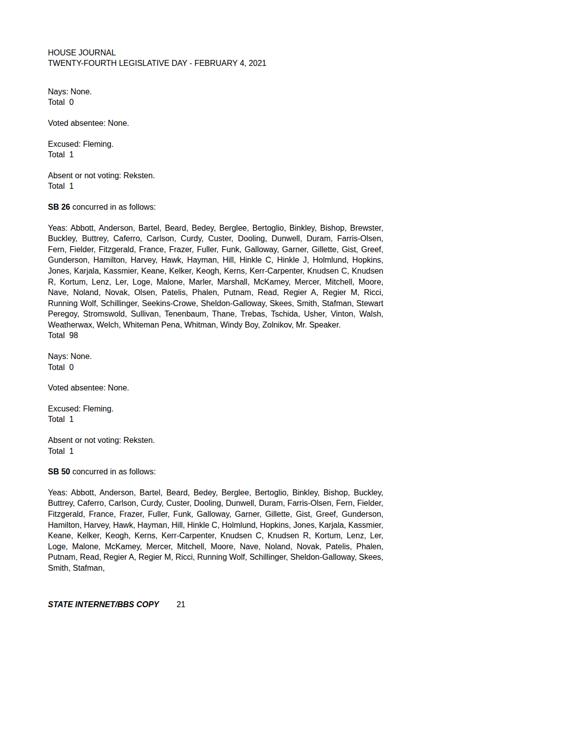HOUSE JOURNAL
TWENTY-FOURTH LEGISLATIVE DAY - FEBRUARY 4, 2021
Nays: None.
Total 0
Voted absentee: None.
Excused: Fleming.
Total 1
Absent or not voting: Reksten.
Total 1
SB 26 concurred in as follows:
Yeas: Abbott, Anderson, Bartel, Beard, Bedey, Berglee, Bertoglio, Binkley, Bishop, Brewster, Buckley, Buttrey, Caferro, Carlson, Curdy, Custer, Dooling, Dunwell, Duram, Farris-Olsen, Fern, Fielder, Fitzgerald, France, Frazer, Fuller, Funk, Galloway, Garner, Gillette, Gist, Greef, Gunderson, Hamilton, Harvey, Hawk, Hayman, Hill, Hinkle C, Hinkle J, Holmlund, Hopkins, Jones, Karjala, Kassmier, Keane, Kelker, Keogh, Kerns, Kerr-Carpenter, Knudsen C, Knudsen R, Kortum, Lenz, Ler, Loge, Malone, Marler, Marshall, McKamey, Mercer, Mitchell, Moore, Nave, Noland, Novak, Olsen, Patelis, Phalen, Putnam, Read, Regier A, Regier M, Ricci, Running Wolf, Schillinger, Seekins-Crowe, Sheldon-Galloway, Skees, Smith, Stafman, Stewart Peregoy, Stromswold, Sullivan, Tenenbaum, Thane, Trebas, Tschida, Usher, Vinton, Walsh, Weatherwax, Welch, Whiteman Pena, Whitman, Windy Boy, Zolnikov, Mr. Speaker.
Total 98
Nays: None.
Total 0
Voted absentee: None.
Excused: Fleming.
Total 1
Absent or not voting: Reksten.
Total 1
SB 50 concurred in as follows:
Yeas: Abbott, Anderson, Bartel, Beard, Bedey, Berglee, Bertoglio, Binkley, Bishop, Buckley, Buttrey, Caferro, Carlson, Curdy, Custer, Dooling, Dunwell, Duram, Farris-Olsen, Fern, Fielder, Fitzgerald, France, Frazer, Fuller, Funk, Galloway, Garner, Gillette, Gist, Greef, Gunderson, Hamilton, Harvey, Hawk, Hayman, Hill, Hinkle C, Holmlund, Hopkins, Jones, Karjala, Kassmier, Keane, Kelker, Keogh, Kerns, Kerr-Carpenter, Knudsen C, Knudsen R, Kortum, Lenz, Ler, Loge, Malone, McKamey, Mercer, Mitchell, Moore, Nave, Noland, Novak, Patelis, Phalen, Putnam, Read, Regier A, Regier M, Ricci, Running Wolf, Schillinger, Sheldon-Galloway, Skees, Smith, Stafman,
STATE INTERNET/BBS COPY21